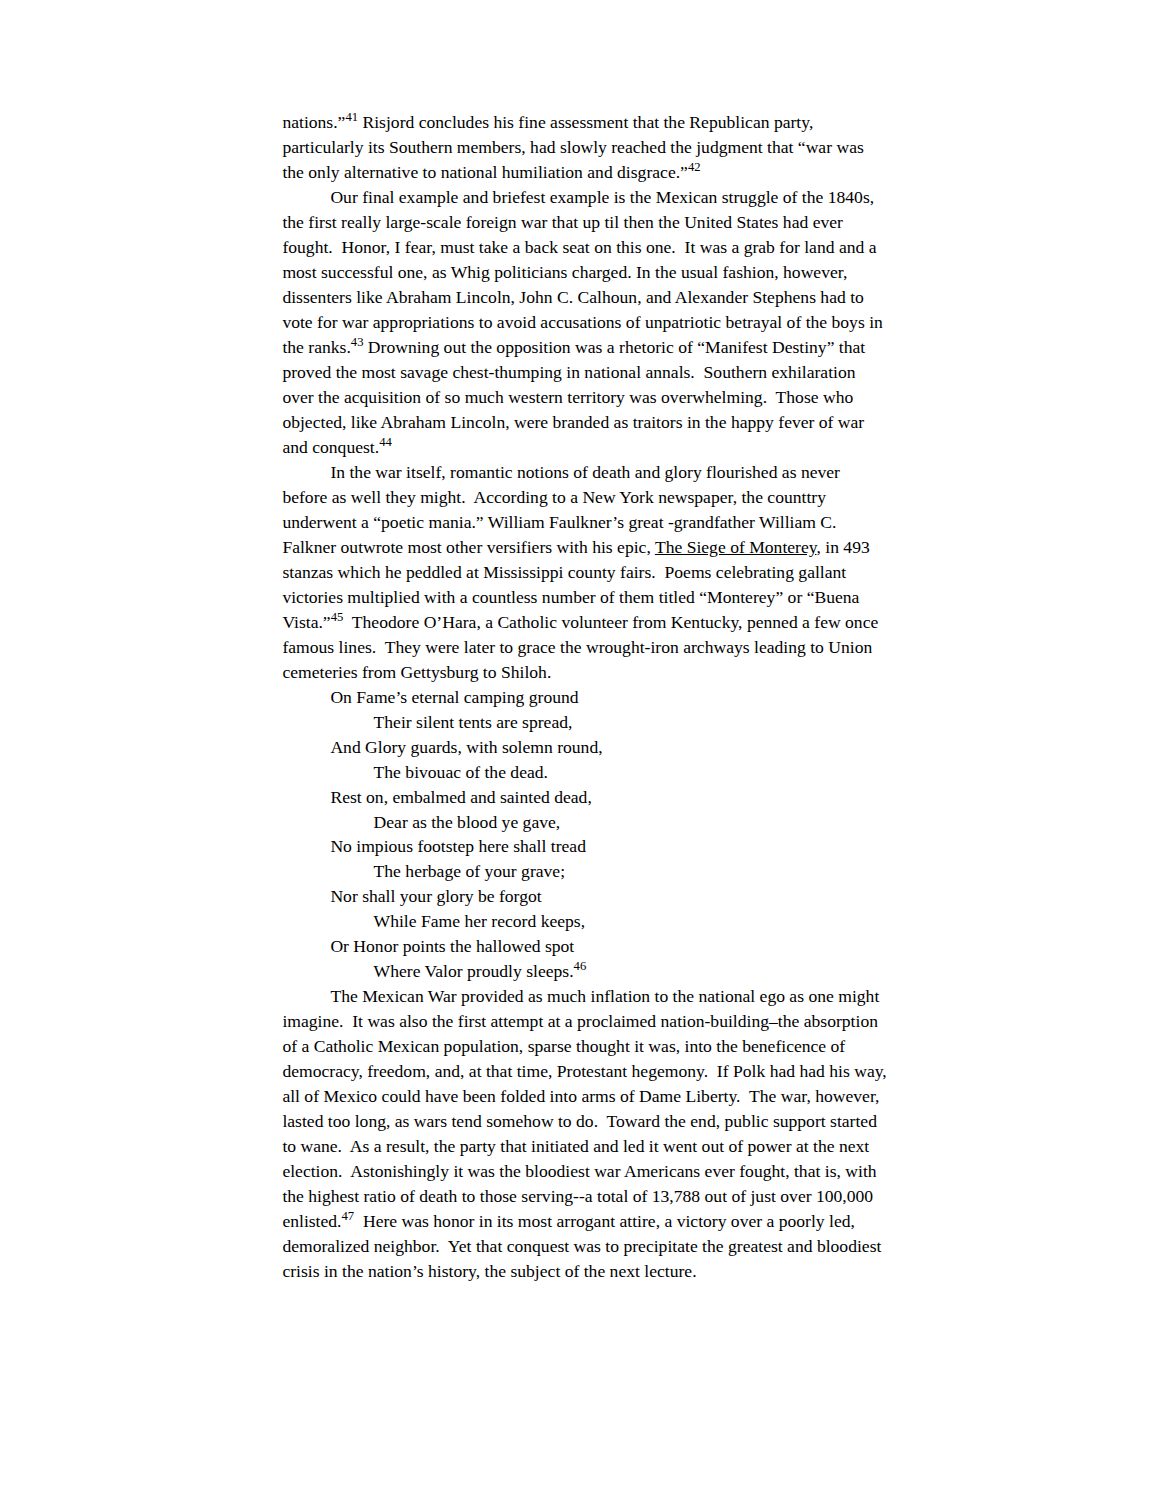nations.”41 Risjord concludes his fine assessment that the Republican party, particularly its Southern members, had slowly reached the judgment that “war was the only alternative to national humiliation and disgrace.”42
Our final example and briefest example is the Mexican struggle of the 1840s, the first really large-scale foreign war that up til then the United States had ever fought. Honor, I fear, must take a back seat on this one. It was a grab for land and a most successful one, as Whig politicians charged. In the usual fashion, however, dissenters like Abraham Lincoln, John C. Calhoun, and Alexander Stephens had to vote for war appropriations to avoid accusations of unpatriotic betrayal of the boys in the ranks.43 Drowning out the opposition was a rhetoric of “Manifest Destiny” that proved the most savage chest-thumping in national annals. Southern exhilaration over the acquisition of so much western territory was overwhelming. Those who objected, like Abraham Lincoln, were branded as traitors in the happy fever of war and conquest.44
In the war itself, romantic notions of death and glory flourished as never before as well they might. According to a New York newspaper, the counttry underwent a “poetic mania.” William Faulkner’s great -grandfather William C. Falkner outwrote most other versifiers with his epic, The Siege of Monterey, in 493 stanzas which he peddled at Mississippi county fairs. Poems celebrating gallant victories multiplied with a countless number of them titled “Monterey” or “Buena Vista.”45 Theodore O’Hara, a Catholic volunteer from Kentucky, penned a few once famous lines. They were later to grace the wrought-iron archways leading to Union cemeteries from Gettysburg to Shiloh.
On Fame’s eternal camping ground
Their silent tents are spread,
And Glory guards, with solemn round,
The bivouac of the dead.
Rest on, embalmed and sainted dead,
Dear as the blood ye gave,
No impious footstep here shall tread
The herbage of your grave;
Nor shall your glory be forgot
While Fame her record keeps,
Or Honor points the hallowed spot
Where Valor proudly sleeps.46
The Mexican War provided as much inflation to the national ego as one might imagine. It was also the first attempt at a proclaimed nation-building–the absorption of a Catholic Mexican population, sparse thought it was, into the beneficence of democracy, freedom, and, at that time, Protestant hegemony. If Polk had had his way, all of Mexico could have been folded into arms of Dame Liberty. The war, however, lasted too long, as wars tend somehow to do. Toward the end, public support started to wane. As a result, the party that initiated and led it went out of power at the next election. Astonishingly it was the bloodiest war Americans ever fought, that is, with the highest ratio of death to those serving--a total of 13,788 out of just over 100,000 enlisted.47 Here was honor in its most arrogant attire, a victory over a poorly led, demoralized neighbor. Yet that conquest was to precipitate the greatest and bloodiest crisis in the nation’s history, the subject of the next lecture.